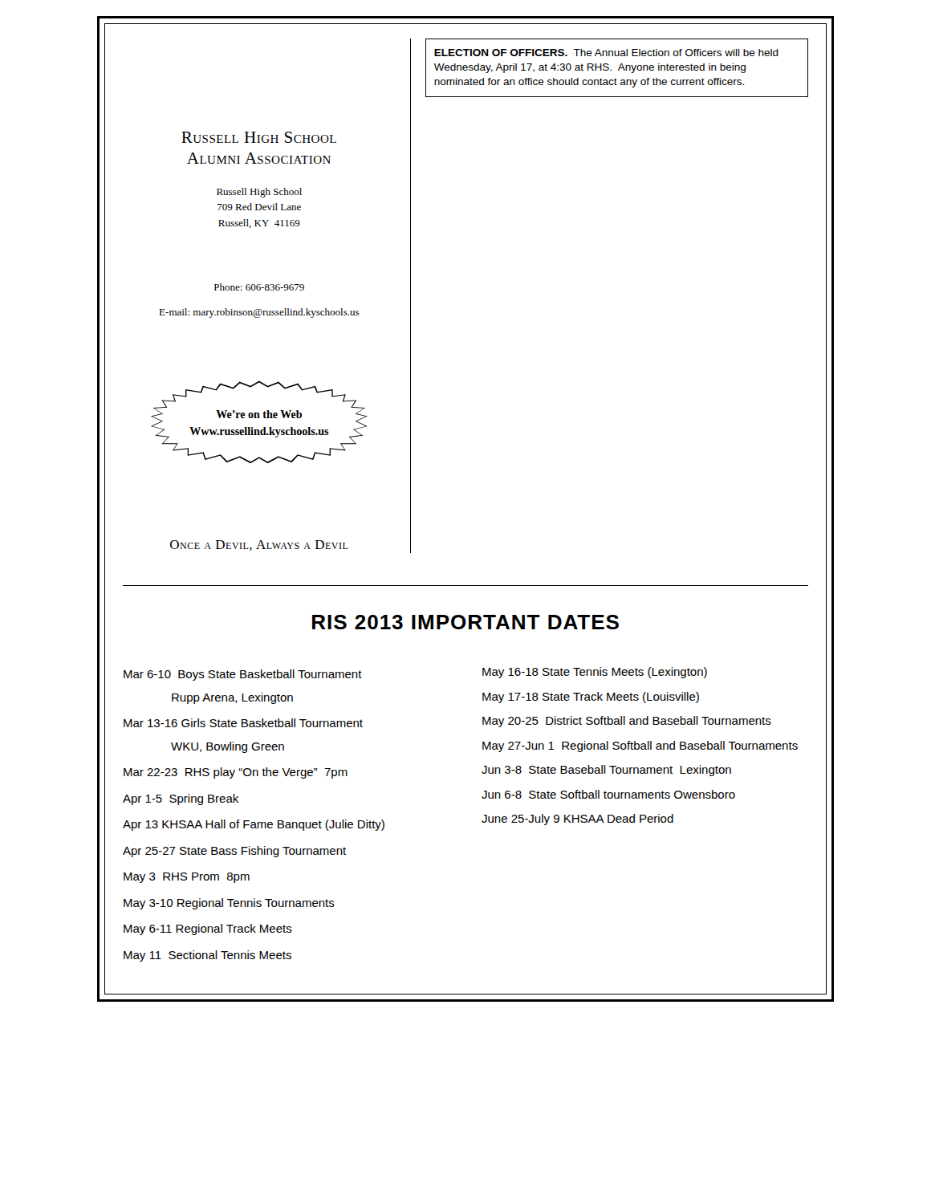Russell High School
Alumni Association
Russell High School
709 Red Devil Lane
Russell, KY 41169
Phone: 606-836-9679
E-mail: mary.robinson@russellind.kyschools.us
We’re on the Web
Www.russellind.kyschools.us
Once a Devil, Always a Devil
ELECTION OF OFFICERS. The Annual Election of Officers will be held Wednesday, April 17, at 4:30 at RHS. Anyone interested in being nominated for an office should contact any of the current officers.
RIS 2013 IMPORTANT DATES
Mar 6-10 Boys State Basketball Tournament Rupp Arena, Lexington
Mar 13-16 Girls State Basketball Tournament WKU, Bowling Green
Mar 22-23 RHS play “On the Verge” 7pm
Apr 1-5 Spring Break
Apr 13 KHSAA Hall of Fame Banquet (Julie Ditty)
Apr 25-27 State Bass Fishing Tournament
May 3 RHS Prom 8pm
May 3-10 Regional Tennis Tournaments
May 6-11 Regional Track Meets
May 11 Sectional Tennis Meets
May 16-18 State Tennis Meets (Lexington)
May 17-18 State Track Meets (Louisville)
May 20-25 District Softball and Baseball Tournaments
May 27-Jun 1 Regional Softball and Baseball Tournaments
Jun 3-8 State Baseball Tournament Lexington
Jun 6-8 State Softball tournaments Owensboro
June 25-July 9 KHSAA Dead Period